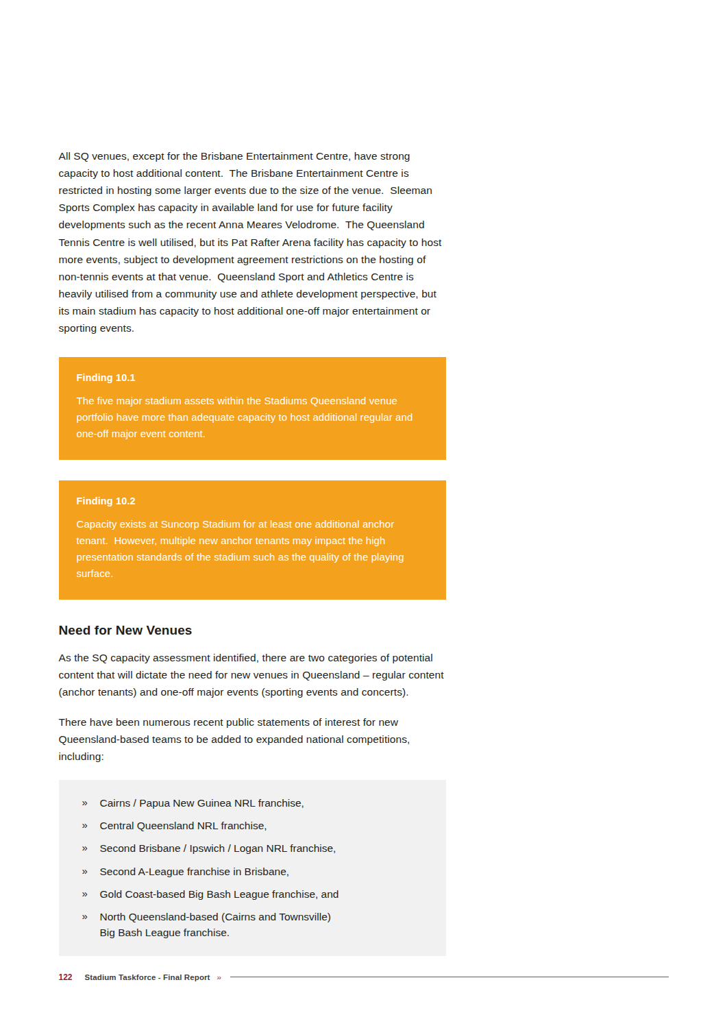All SQ venues, except for the Brisbane Entertainment Centre, have strong capacity to host additional content. The Brisbane Entertainment Centre is restricted in hosting some larger events due to the size of the venue. Sleeman Sports Complex has capacity in available land for use for future facility developments such as the recent Anna Meares Velodrome. The Queensland Tennis Centre is well utilised, but its Pat Rafter Arena facility has capacity to host more events, subject to development agreement restrictions on the hosting of non-tennis events at that venue. Queensland Sport and Athletics Centre is heavily utilised from a community use and athlete development perspective, but its main stadium has capacity to host additional one-off major entertainment or sporting events.
Finding 10.1
The five major stadium assets within the Stadiums Queensland venue portfolio have more than adequate capacity to host additional regular and one-off major event content.
Finding 10.2
Capacity exists at Suncorp Stadium for at least one additional anchor tenant. However, multiple new anchor tenants may impact the high presentation standards of the stadium such as the quality of the playing surface.
Need for New Venues
As the SQ capacity assessment identified, there are two categories of potential content that will dictate the need for new venues in Queensland – regular content (anchor tenants) and one-off major events (sporting events and concerts).
There have been numerous recent public statements of interest for new Queensland-based teams to be added to expanded national competitions, including:
Cairns / Papua New Guinea NRL franchise,
Central Queensland NRL franchise,
Second Brisbane / Ipswich / Logan NRL franchise,
Second A-League franchise in Brisbane,
Gold Coast-based Big Bash League franchise, and
North Queensland-based (Cairns and Townsville)
Big Bash League franchise.
122 Stadium Taskforce - Final Report ››